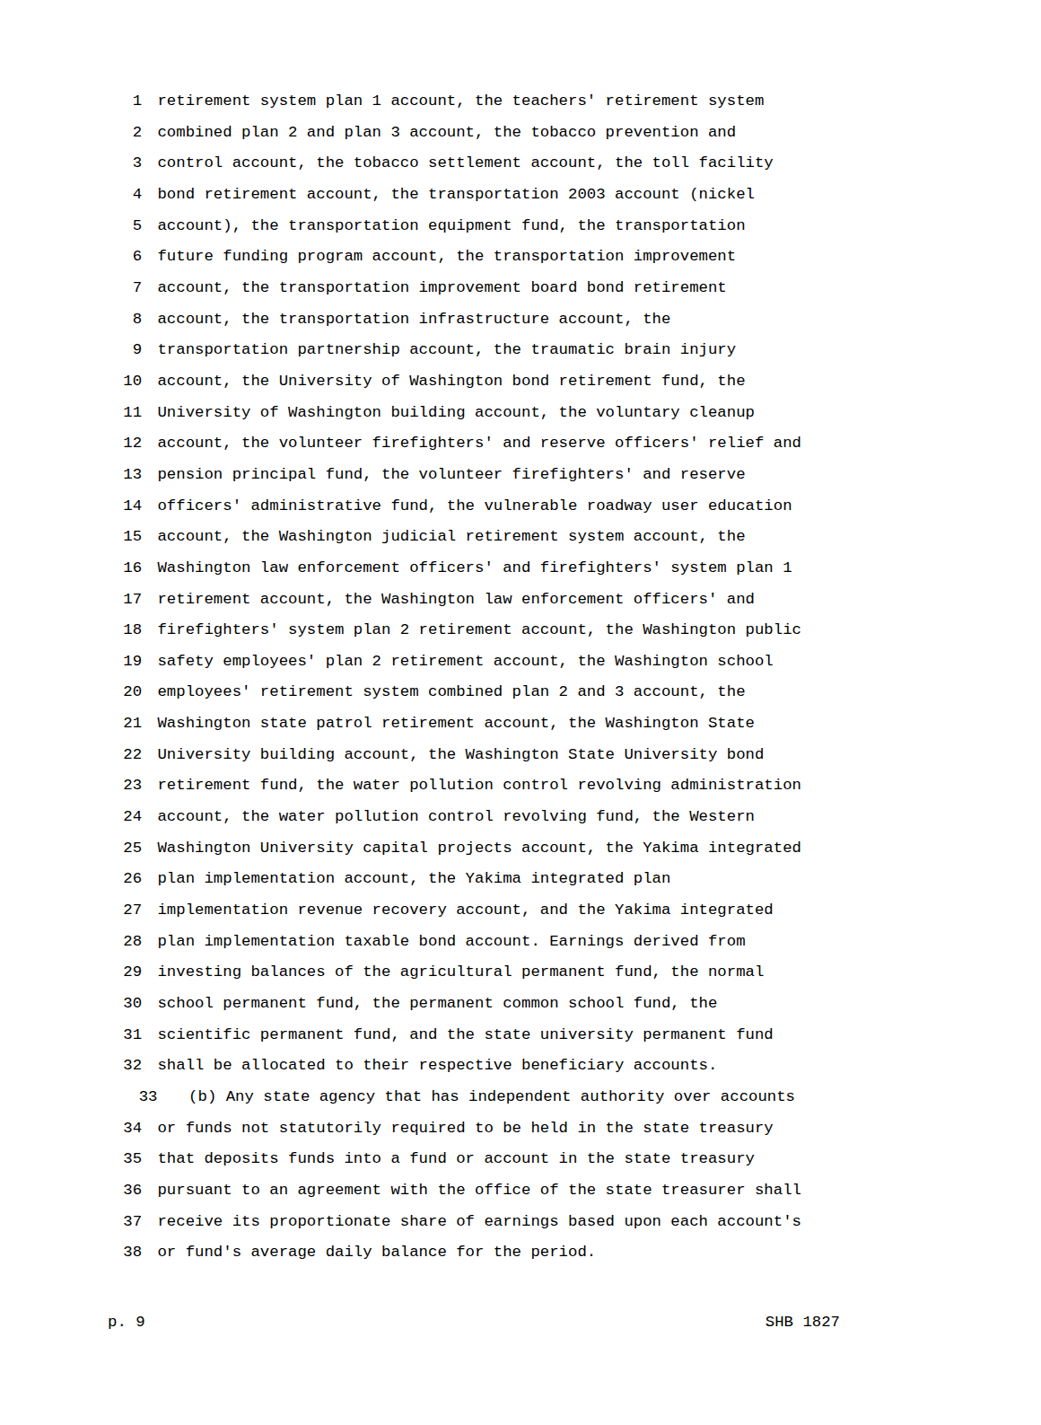retirement system plan 1 account, the teachers' retirement system
combined plan 2 and plan 3 account, the tobacco prevention and
control account, the tobacco settlement account, the toll facility
bond retirement account, the transportation 2003 account (nickel
account), the transportation equipment fund, the transportation
future funding program account, the transportation improvement
account, the transportation improvement board bond retirement
account, the transportation infrastructure account, the
transportation partnership account, the traumatic brain injury
account, the University of Washington bond retirement fund, the
University of Washington building account, the voluntary cleanup
account, the volunteer firefighters' and reserve officers' relief and
pension principal fund, the volunteer firefighters' and reserve
officers' administrative fund, the vulnerable roadway user education
account, the Washington judicial retirement system account, the
Washington law enforcement officers' and firefighters' system plan 1
retirement account, the Washington law enforcement officers' and
firefighters' system plan 2 retirement account, the Washington public
safety employees' plan 2 retirement account, the Washington school
employees' retirement system combined plan 2 and 3 account, the
Washington state patrol retirement account, the Washington State
University building account, the Washington State University bond
retirement fund, the water pollution control revolving administration
account, the water pollution control revolving fund, the Western
Washington University capital projects account, the Yakima integrated
plan implementation account, the Yakima integrated plan
implementation revenue recovery account, and the Yakima integrated
plan implementation taxable bond account. Earnings derived from
investing balances of the agricultural permanent fund, the normal
school permanent fund, the permanent common school fund, the
scientific permanent fund, and the state university permanent fund
shall be allocated to their respective beneficiary accounts.
(b) Any state agency that has independent authority over accounts
or funds not statutorily required to be held in the state treasury
that deposits funds into a fund or account in the state treasury
pursuant to an agreement with the office of the state treasurer shall
receive its proportionate share of earnings based upon each account's
or fund's average daily balance for the period.
p. 9 SHB 1827